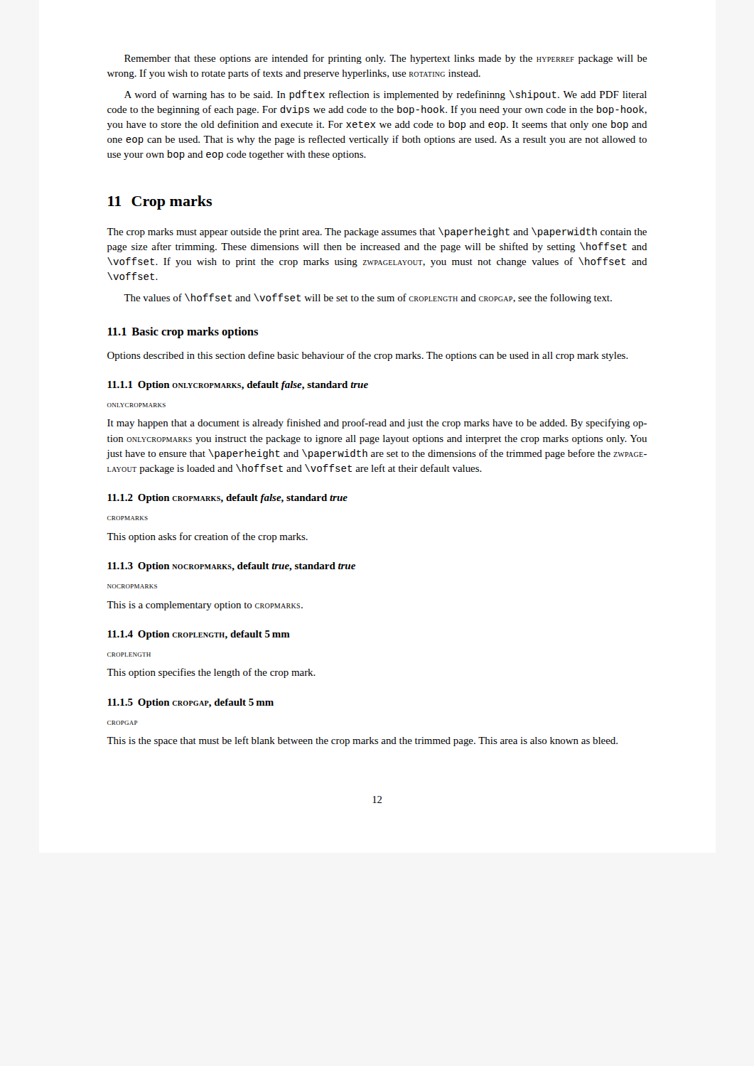Remember that these options are intended for printing only. The hypertext links made by the hyperref package will be wrong. If you wish to rotate parts of texts and preserve hyperlinks, use rotating instead.
A word of warning has to be said. In pdftex reflection is implemented by redefininng \shipout. We add PDF literal code to the beginning of each page. For dvips we add code to the bop-hook. If you need your own code in the bop-hook, you have to store the old definition and execute it. For xetex we add code to bop and eop. It seems that only one bop and one eop can be used. That is why the page is reflected vertically if both options are used. As a result you are not allowed to use your own bop and eop code together with these options.
11 Crop marks
The crop marks must appear outside the print area. The package assumes that \paperheight and \paperwidth contain the page size after trimming. These dimensions will then be increased and the page will be shifted by setting \hoffset and \voffset. If you wish to print the crop marks using zwpagelayout, you must not change values of \hoffset and \voffset.
The values of \hoffset and \voffset will be set to the sum of croplength and cropgap, see the following text.
11.1 Basic crop marks options
Options described in this section define basic behaviour of the crop marks. The options can be used in all crop mark styles.
11.1.1 Option onlycropmarks, default false, standard true
onlycropmarks
It may happen that a document is already finished and proof-read and just the crop marks have to be added. By specifying option onlycropmarks you instruct the package to ignore all page layout options and interpret the crop marks options only. You just have to ensure that \paperheight and \paperwidth are set to the dimensions of the trimmed page before the zwpagelayout package is loaded and \hoffset and \voffset are left at their default values.
11.1.2 Option cropmarks, default false, standard true
cropmarks
This option asks for creation of the crop marks.
11.1.3 Option nocropmarks, default true, standard true
nocropmarks
This is a complementary option to cropmarks.
11.1.4 Option croplength, default 5 mm
croplength
This option specifies the length of the crop mark.
11.1.5 Option cropgap, default 5 mm
cropgap
This is the space that must be left blank between the crop marks and the trimmed page. This area is also known as bleed.
12